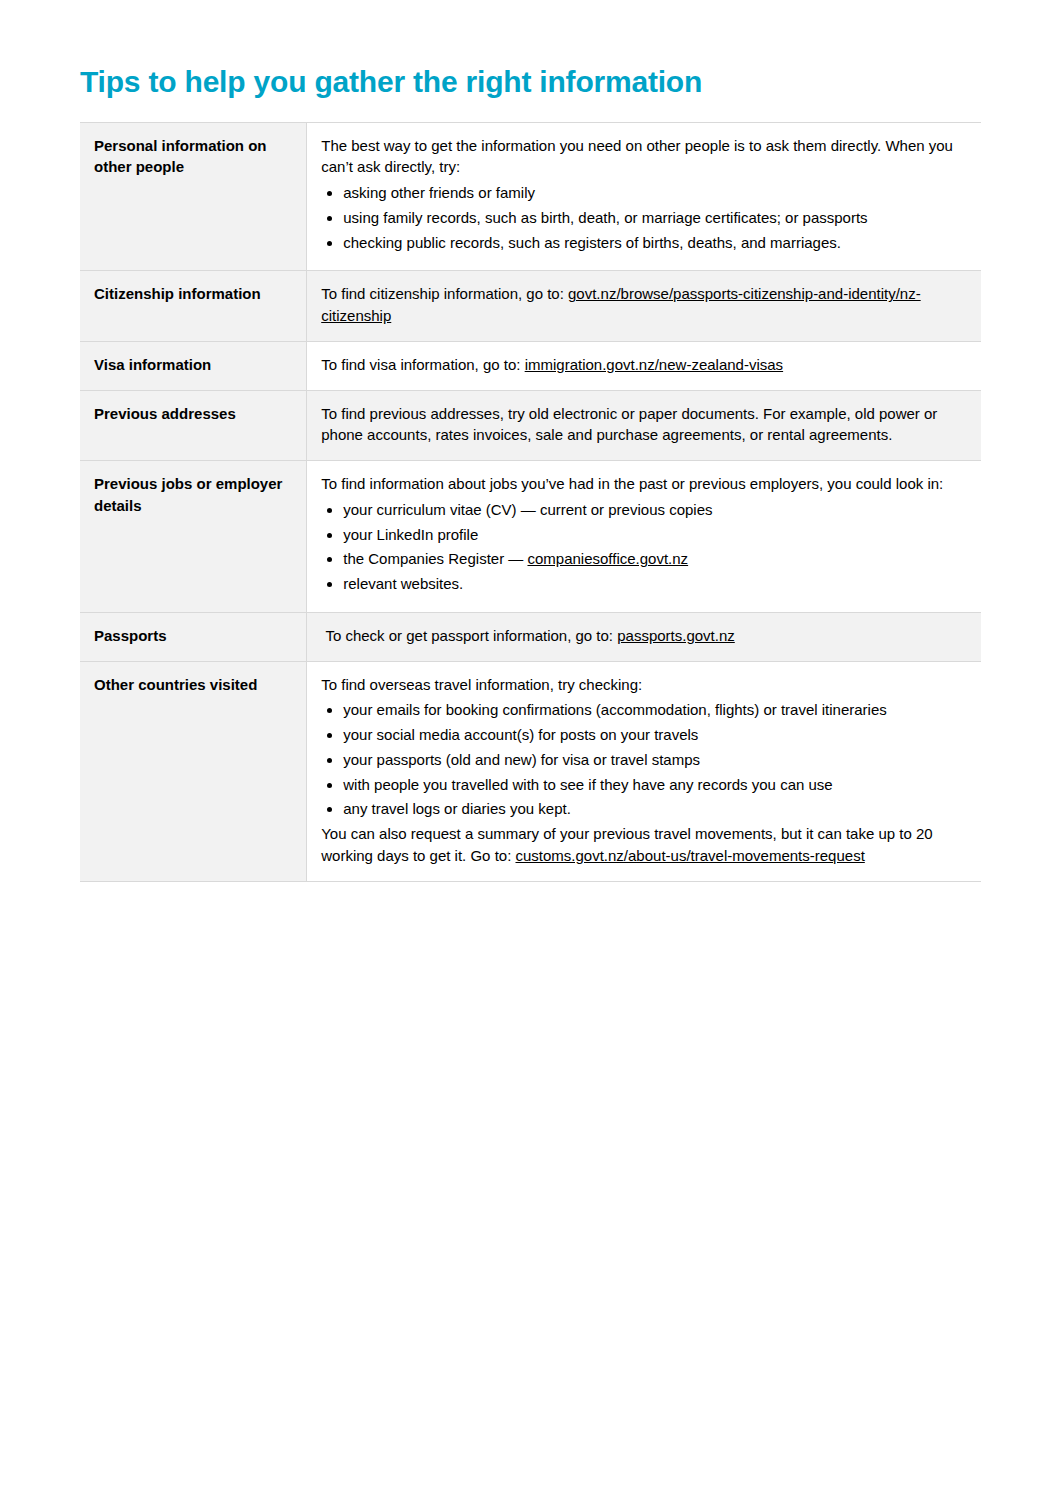Tips to help you gather the right information
| Personal information on other people | The best way to get the information you need on other people is to ask them directly. When you can’t ask directly, try: asking other friends or family using family records, such as birth, death, or marriage certificates; or passports checking public records, such as registers of births, deaths, and marriages. |
| Citizenship information | To find citizenship information, go to: govt.nz/browse/passports-citizenship-and-identity/nz-citizenship |
| Visa information | To find visa information, go to: immigration.govt.nz/new-zealand-visas |
| Previous addresses | To find previous addresses, try old electronic or paper documents. For example, old power or phone accounts, rates invoices, sale and purchase agreements, or rental agreements. |
| Previous jobs or employer details | To find information about jobs you’ve had in the past or previous employers, you could look in: your curriculum vitae (CV) — current or previous copies your LinkedIn profile the Companies Register — companiesoffice.govt.nz relevant websites. |
| Passports | To check or get passport information, go to: passports.govt.nz |
| Other countries visited | To find overseas travel information, try checking: your emails for booking confirmations (accommodation, flights) or travel itineraries your social media account(s) for posts on your travels your passports (old and new) for visa or travel stamps with people you travelled with to see if they have any records you can use any travel logs or diaries you kept. You can also request a summary of your previous travel movements, but it can take up to 20 working days to get it. Go to: customs.govt.nz/about-us/travel-movements-request |